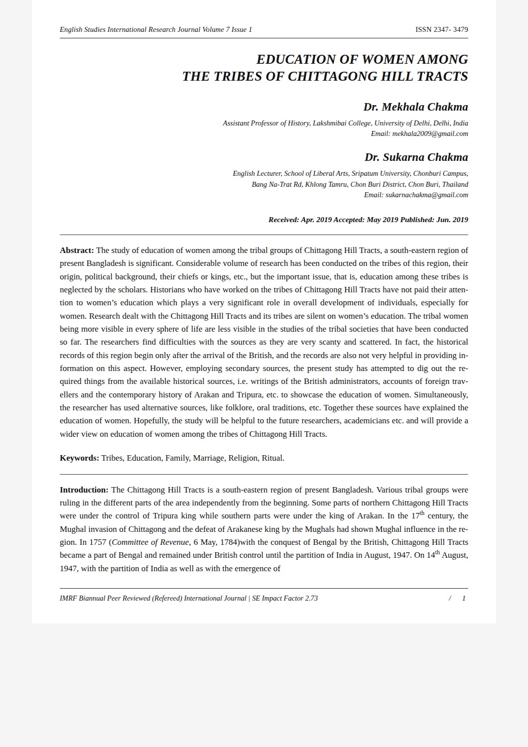English Studies International Research Journal Volume 7 Issue 1 ISSN 2347- 3479
EDUCATION OF WOMEN AMONG
THE TRIBES OF CHITTAGONG HILL TRACTS
Dr. Mekhala Chakma
Assistant Professor of History, Lakshmibai College, University of Delhi, Delhi, India
Email: mekhala2009@gmail.com
Dr. Sukarna Chakma
English Lecturer, School of Liberal Arts, Sripatum University, Chonburi Campus,
Bang Na-Trat Rd, Khlong Tamru, Chon Buri District, Chon Buri, Thailand
Email: sukarnachakma@gmail.com
Received: Apr. 2019 Accepted: May 2019 Published: Jun. 2019
Abstract: The study of education of women among the tribal groups of Chittagong Hill Tracts, a south-eastern region of present Bangladesh is significant. Considerable volume of research has been conducted on the tribes of this region, their origin, political background, their chiefs or kings, etc., but the important issue, that is, education among these tribes is neglected by the scholars. Historians who have worked on the tribes of Chittagong Hill Tracts have not paid their attention to women’s education which plays a very significant role in overall development of individuals, especially for women. Research dealt with the Chittagong Hill Tracts and its tribes are silent on women’s education. The tribal women being more visible in every sphere of life are less visible in the studies of the tribal societies that have been conducted so far. The researchers find difficulties with the sources as they are very scanty and scattered. In fact, the historical records of this region begin only after the arrival of the British, and the records are also not very helpful in providing information on this aspect. However, employing secondary sources, the present study has attempted to dig out the required things from the available historical sources, i.e. writings of the British administrators, accounts of foreign travellers and the contemporary history of Arakan and Tripura, etc. to showcase the education of women. Simultaneously, the researcher has used alternative sources, like folklore, oral traditions, etc. Together these sources have explained the education of women. Hopefully, the study will be helpful to the future researchers, academicians etc. and will provide a wider view on education of women among the tribes of Chittagong Hill Tracts.
Keywords: Tribes, Education, Family, Marriage, Religion, Ritual.
Introduction: The Chittagong Hill Tracts is a south-eastern region of present Bangladesh. Various tribal groups were ruling in the different parts of the area independently from the beginning. Some parts of northern Chittagong Hill Tracts were under the control of Tripura king while southern parts were under the king of Arakan. In the 17th century, the Mughal invasion of Chittagong and the defeat of Arakanese king by the Mughals had shown Mughal influence in the region. In 1757 (Committee of Revenue, 6 May, 1784)with the conquest of Bengal by the British, Chittagong Hill Tracts became a part of Bengal and remained under British control until the partition of India in August, 1947. On 14th August, 1947, with the partition of India as well as with the emergence of
IMRF Biannual Peer Reviewed (Refereed) International Journal | SE Impact Factor 2.73 / 1